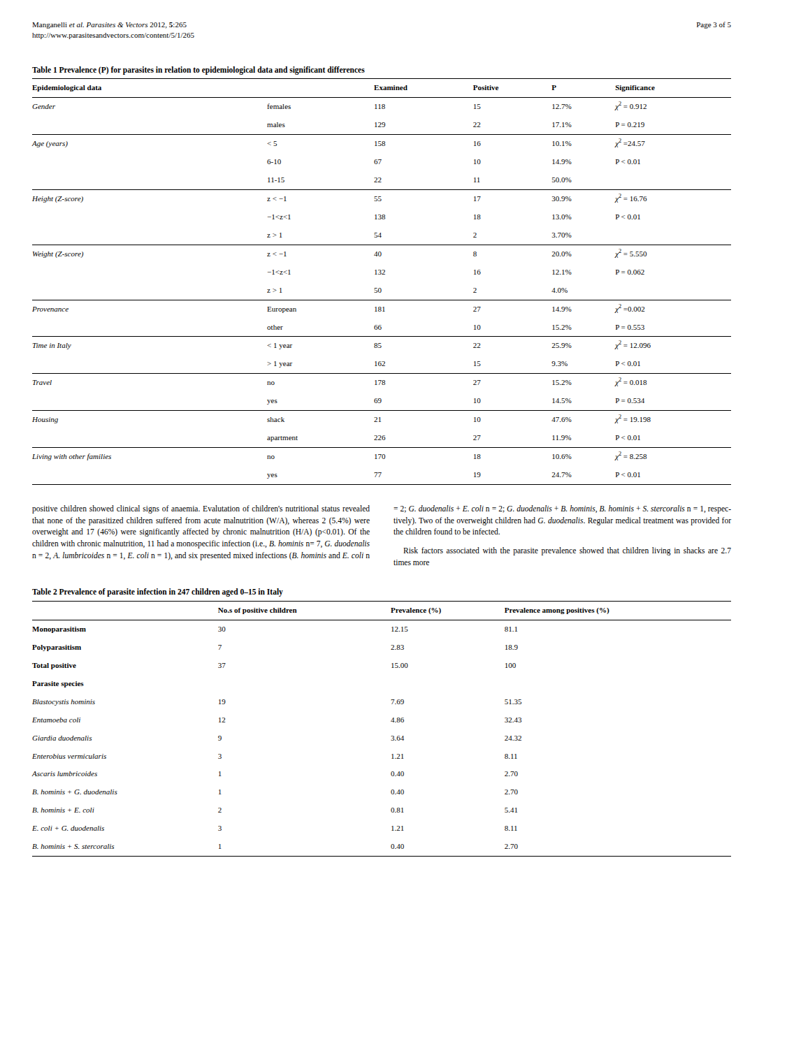Manganelli et al. Parasites & Vectors 2012, 5:265
http://www.parasitesandvectors.com/content/5/1/265
Page 3 of 5
Table 1 Prevalence (P) for parasites in relation to epidemiological data and significant differences
| Epidemiological data | Examined | Positive | P | Significance |
| --- | --- | --- | --- | --- |
| Gender | females | 118 | 15 | 12.7% | χ 2 = 0.912 |
| | males | 129 | 22 | 17.1% | P = 0.219 |
| Age (years) | < 5 | 158 | 16 | 10.1% | χ 2 =24.57 |
| | 6-10 | 67 | 10 | 14.9% | P < 0.01 |
| | 11-15 | 22 | 11 | 50.0% | |
| Height (Z-score) | z < −1 | 55 | 17 | 30.9% | χ 2 = 16.76 |
| | −1<z<1 | 138 | 18 | 13.0% | P < 0.01 |
| | z > 1 | 54 | 2 | 3.70% | |
| Weight (Z-score) | z < −1 | 40 | 8 | 20.0% | χ 2 = 5.550 |
| | −1<z<1 | 132 | 16 | 12.1% | P = 0.062 |
| | z > 1 | 50 | 2 | 4.0% | |
| Provenance | European | 181 | 27 | 14.9% | χ 2 =0.002 |
| | other | 66 | 10 | 15.2% | P = 0.553 |
| Time in Italy | < 1 year | 85 | 22 | 25.9% | χ 2 = 12.096 |
| | > 1 year | 162 | 15 | 9.3% | P < 0.01 |
| Travel | no | 178 | 27 | 15.2% | χ 2 = 0.018 |
| | yes | 69 | 10 | 14.5% | P = 0.534 |
| Housing | shack | 21 | 10 | 47.6% | χ 2 = 19.198 |
| | apartment | 226 | 27 | 11.9% | P < 0.01 |
| Living with other families | no | 170 | 18 | 10.6% | χ 2 = 8.258 |
| | yes | 77 | 19 | 24.7% | P < 0.01 |
positive children showed clinical signs of anaemia. Evalutation of children's nutritional status revealed that none of the parasitized children suffered from acute malnutrition (W/A), whereas 2 (5.4%) were overweight and 17 (46%) were significantly affected by chronic malnutrition (H/A) (p<0.01). Of the children with chronic malnutrition, 11 had a monospecific infection (i.e., B. hominis n= 7, G. duodenalis n = 2, A. lumbricoides n = 1, E. coli n = 1), and six presented mixed infections (B. hominis and E. coli n = 2; G. duodenalis + E. coli n = 2; G. duodenalis + B. hominis, B. hominis + S. stercoralis n = 1, respectively). Two of the overweight children had G. duodenalis. Regular medical treatment was provided for the children found to be infected.
Risk factors associated with the parasite prevalence showed that children living in shacks are 2.7 times more
Table 2 Prevalence of parasite infection in 247 children aged 0–15 in Italy
| | No.s of positive children | Prevalence (%) | Prevalence among positives (%) |
| --- | --- | --- | --- |
| Monoparasitism | 30 | 12.15 | 81.1 |
| Polyparasitism | 7 | 2.83 | 18.9 |
| Total positive | 37 | 15.00 | 100 |
| Parasite species | | | |
| Blastocystis hominis | 19 | 7.69 | 51.35 |
| Entamoeba coli | 12 | 4.86 | 32.43 |
| Giardia duodenalis | 9 | 3.64 | 24.32 |
| Enterobius vermicularis | 3 | 1.21 | 8.11 |
| Ascaris lumbricoides | 1 | 0.40 | 2.70 |
| B. hominis + G. duodenalis | 1 | 0.40 | 2.70 |
| B. hominis + E. coli | 2 | 0.81 | 5.41 |
| E. coli + G. duodenalis | 3 | 1.21 | 8.11 |
| B. hominis + S. stercoralis | 1 | 0.40 | 2.70 |